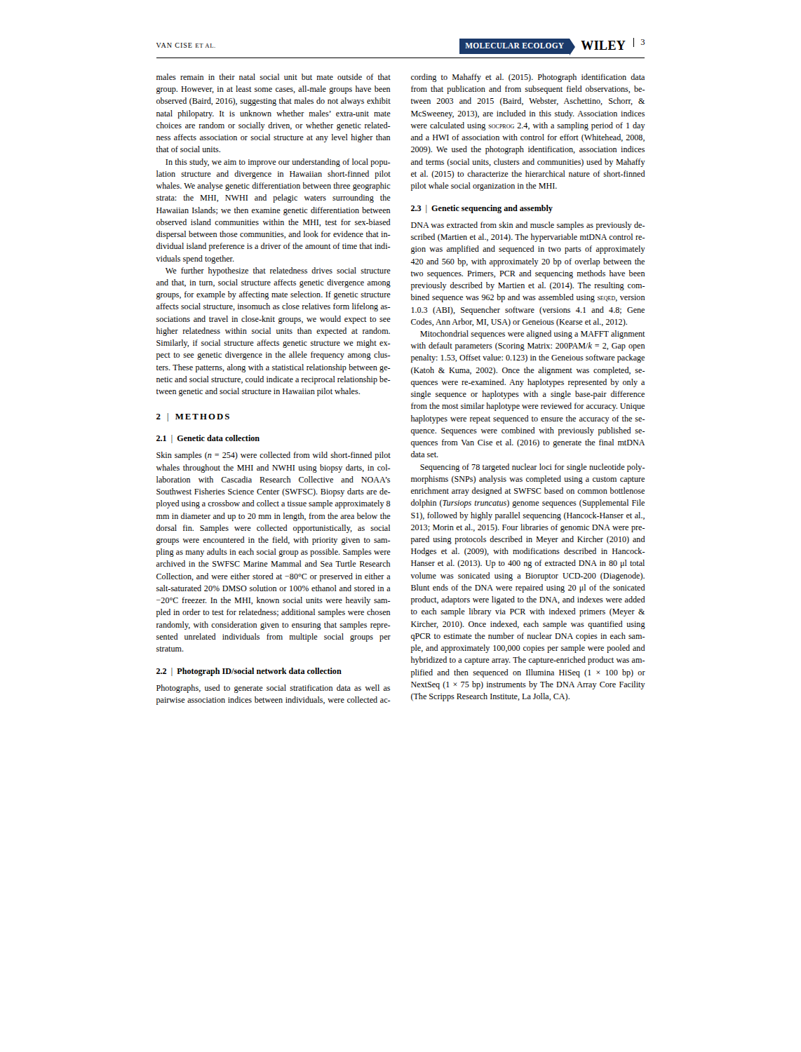VAN CISE ET AL.
MOLECULAR ECOLOGY WILEY 3
males remain in their natal social unit but mate outside of that group. However, in at least some cases, all-male groups have been observed (Baird, 2016), suggesting that males do not always exhibit natal philopatry. It is unknown whether males’ extra-unit mate choices are random or socially driven, or whether genetic relatedness affects association or social structure at any level higher than that of social units.
In this study, we aim to improve our understanding of local population structure and divergence in Hawaiian short-finned pilot whales. We analyse genetic differentiation between three geographic strata: the MHI, NWHI and pelagic waters surrounding the Hawaiian Islands; we then examine genetic differentiation between observed island communities within the MHI, test for sex-biased dispersal between those communities, and look for evidence that individual island preference is a driver of the amount of time that individuals spend together.
We further hypothesize that relatedness drives social structure and that, in turn, social structure affects genetic divergence among groups, for example by affecting mate selection. If genetic structure affects social structure, insomuch as close relatives form lifelong associations and travel in close-knit groups, we would expect to see higher relatedness within social units than expected at random. Similarly, if social structure affects genetic structure we might expect to see genetic divergence in the allele frequency among clusters. These patterns, along with a statistical relationship between genetic and social structure, could indicate a reciprocal relationship between genetic and social structure in Hawaiian pilot whales.
2|METHODS
2.1|Genetic data collection
Skin samples (n = 254) were collected from wild short-finned pilot whales throughout the MHI and NWHI using biopsy darts, in collaboration with Cascadia Research Collective and NOAA’s Southwest Fisheries Science Center (SWFSC). Biopsy darts are deployed using a crossbow and collect a tissue sample approximately 8 mm in diameter and up to 20 mm in length, from the area below the dorsal fin. Samples were collected opportunistically, as social groups were encountered in the field, with priority given to sampling as many adults in each social group as possible. Samples were archived in the SWFSC Marine Mammal and Sea Turtle Research Collection, and were either stored at −80°C or preserved in either a salt-saturated 20% DMSO solution or 100% ethanol and stored in a −20°C freezer. In the MHI, known social units were heavily sampled in order to test for relatedness; additional samples were chosen randomly, with consideration given to ensuring that samples represented unrelated individuals from multiple social groups per stratum.
2.2|Photograph ID/social network data collection
Photographs, used to generate social stratification data as well as pairwise association indices between individuals, were collected according to Mahaffy et al. (2015). Photograph identification data from that publication and from subsequent field observations, between 2003 and 2015 (Baird, Webster, Aschettino, Schorr, & McSweeney, 2013), are included in this study. Association indices were calculated using socprog 2.4, with a sampling period of 1 day and a HWI of association with control for effort (Whitehead, 2008, 2009). We used the photograph identification, association indices and terms (social units, clusters and communities) used by Mahaffy et al. (2015) to characterize the hierarchical nature of short-finned pilot whale social organization in the MHI.
2.3|Genetic sequencing and assembly
DNA was extracted from skin and muscle samples as previously described (Martien et al., 2014). The hypervariable mtDNA control region was amplified and sequenced in two parts of approximately 420 and 560 bp, with approximately 20 bp of overlap between the two sequences. Primers, PCR and sequencing methods have been previously described by Martien et al. (2014). The resulting combined sequence was 962 bp and was assembled using seqed, version 1.0.3 (ABI), Sequencher software (versions 4.1 and 4.8; Gene Codes, Ann Arbor, MI, USA) or Geneious (Kearse et al., 2012).
Mitochondrial sequences were aligned using a MAFFT alignment with default parameters (Scoring Matrix: 200PAM/k = 2, Gap open penalty: 1.53, Offset value: 0.123) in the Geneious software package (Katoh & Kuma, 2002). Once the alignment was completed, sequences were re-examined. Any haplotypes represented by only a single sequence or haplotypes with a single base-pair difference from the most similar haplotype were reviewed for accuracy. Unique haplotypes were repeat sequenced to ensure the accuracy of the sequence. Sequences were combined with previously published sequences from Van Cise et al. (2016) to generate the final mtDNA data set.
Sequencing of 78 targeted nuclear loci for single nucleotide polymorphisms (SNPs) analysis was completed using a custom capture enrichment array designed at SWFSC based on common bottlenose dolphin (Tursiops truncatus) genome sequences (Supplemental File S1), followed by highly parallel sequencing (Hancock-Hanser et al., 2013; Morin et al., 2015). Four libraries of genomic DNA were prepared using protocols described in Meyer and Kircher (2010) and Hodges et al. (2009), with modifications described in Hancock-Hanser et al. (2013). Up to 400 ng of extracted DNA in 80 μl total volume was sonicated using a Bioruptor UCD-200 (Diagenode). Blunt ends of the DNA were repaired using 20 μl of the sonicated product, adaptors were ligated to the DNA, and indexes were added to each sample library via PCR with indexed primers (Meyer & Kircher, 2010). Once indexed, each sample was quantified using qPCR to estimate the number of nuclear DNA copies in each sample, and approximately 100,000 copies per sample were pooled and hybridized to a capture array. The capture-enriched product was amplified and then sequenced on Illumina HiSeq (1 × 100 bp) or NextSeq (1 × 75 bp) instruments by The DNA Array Core Facility (The Scripps Research Institute, La Jolla, CA).